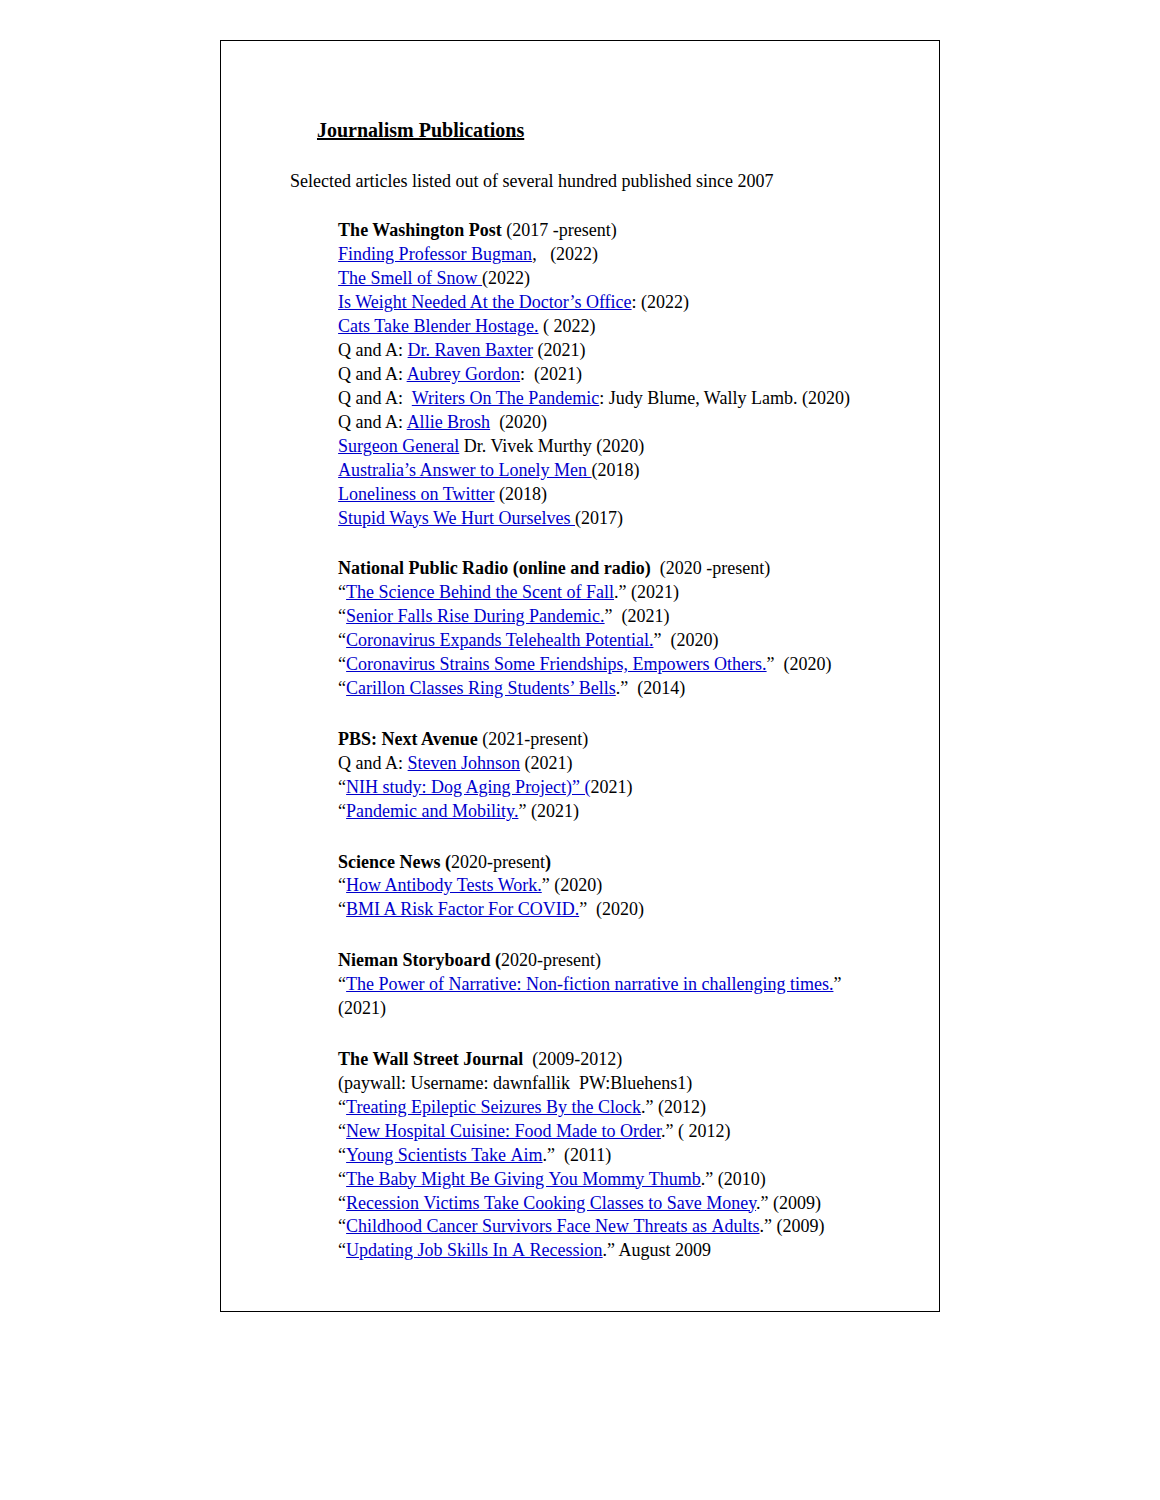Journalism Publications
Selected articles listed out of several hundred published since 2007
The Washington Post (2017 -present)
Finding Professor Bugman, (2022)
The Smell of Snow (2022)
Is Weight Needed At the Doctor’s Office: (2022)
Cats Take Blender Hostage. ( 2022)
Q and A: Dr. Raven Baxter (2021)
Q and A: Aubrey Gordon: (2021)
Q and A: Writers On The Pandemic: Judy Blume, Wally Lamb. (2020)
Q and A: Allie Brosh (2020)
Surgeon General Dr. Vivek Murthy (2020)
Australia’s Answer to Lonely Men (2018)
Loneliness on Twitter (2018)
Stupid Ways We Hurt Ourselves (2017)
National Public Radio (online and radio) (2020 -present)
“The Science Behind the Scent of Fall.” (2021)
“Senior Falls Rise During Pandemic.” (2021)
“Coronavirus Expands Telehealth Potential.” (2020)
“Coronavirus Strains Some Friendships, Empowers Others.” (2020)
“Carillon Classes Ring Students’ Bells.” (2014)
PBS: Next Avenue (2021-present)
Q and A: Steven Johnson (2021)
“NIH study: Dog Aging Project)” (2021)
“Pandemic and Mobility.” (2021)
Science News (2020-present)
“How Antibody Tests Work.” (2020)
“BMI A Risk Factor For COVID.” (2020)
Nieman Storyboard (2020-present)
“The Power of Narrative: Non-fiction narrative in challenging times.” (2021)
The Wall Street Journal (2009-2012)
(paywall: Username: dawnfallik PW:Bluehens1)
“Treating Epileptic Seizures By the Clock.” (2012)
“New Hospital Cuisine: Food Made to Order.” ( 2012)
“Young Scientists Take Aim.” (2011)
“The Baby Might Be Giving You Mommy Thumb.” (2010)
“Recession Victims Take Cooking Classes to Save Money.” (2009)
“Childhood Cancer Survivors Face New Threats as Adults.” (2009)
“Updating Job Skills In A Recession.” August 2009